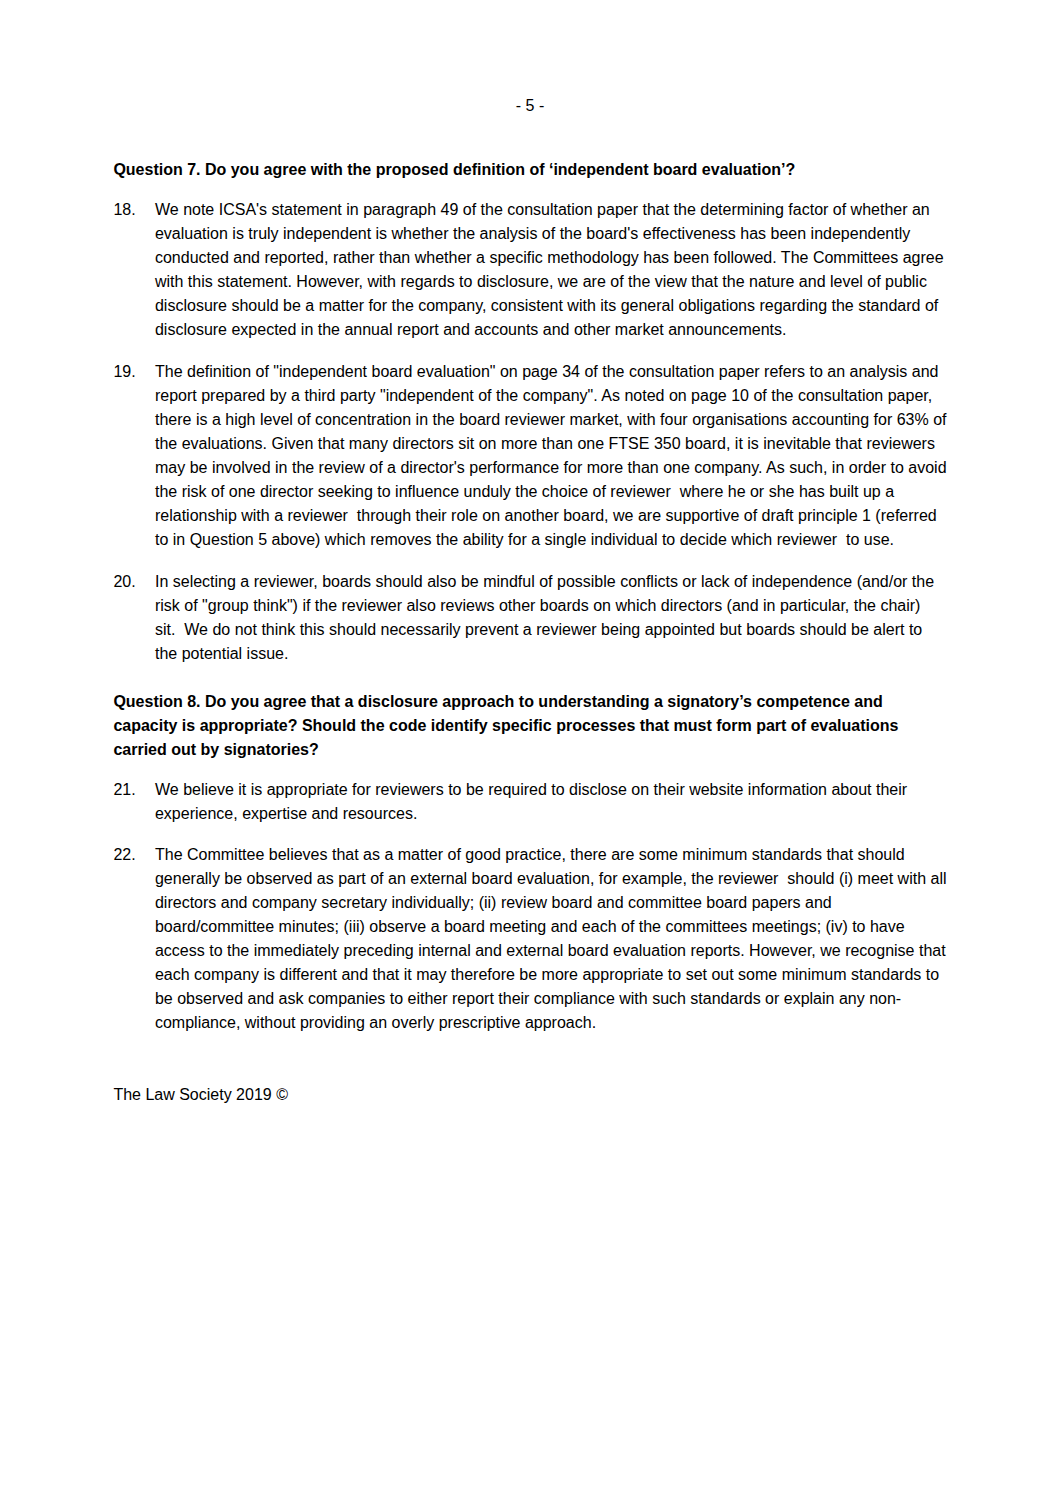- 5 -
Question 7. Do you agree with the proposed definition of ‘independent board evaluation’?
18. We note ICSA's statement in paragraph 49 of the consultation paper that the determining factor of whether an evaluation is truly independent is whether the analysis of the board's effectiveness has been independently conducted and reported, rather than whether a specific methodology has been followed. The Committees agree with this statement. However, with regards to disclosure, we are of the view that the nature and level of public disclosure should be a matter for the company, consistent with its general obligations regarding the standard of disclosure expected in the annual report and accounts and other market announcements.
19. The definition of "independent board evaluation" on page 34 of the consultation paper refers to an analysis and report prepared by a third party "independent of the company". As noted on page 10 of the consultation paper, there is a high level of concentration in the board reviewer market, with four organisations accounting for 63% of the evaluations. Given that many directors sit on more than one FTSE 350 board, it is inevitable that reviewers may be involved in the review of a director's performance for more than one company. As such, in order to avoid the risk of one director seeking to influence unduly the choice of reviewer where he or she has built up a relationship with a reviewer through their role on another board, we are supportive of draft principle 1 (referred to in Question 5 above) which removes the ability for a single individual to decide which reviewer to use.
20. In selecting a reviewer, boards should also be mindful of possible conflicts or lack of independence (and/or the risk of "group think") if the reviewer also reviews other boards on which directors (and in particular, the chair) sit. We do not think this should necessarily prevent a reviewer being appointed but boards should be alert to the potential issue.
Question 8. Do you agree that a disclosure approach to understanding a signatory’s competence and capacity is appropriate? Should the code identify specific processes that must form part of evaluations carried out by signatories?
21. We believe it is appropriate for reviewers to be required to disclose on their website information about their experience, expertise and resources.
22. The Committee believes that as a matter of good practice, there are some minimum standards that should generally be observed as part of an external board evaluation, for example, the reviewer should (i) meet with all directors and company secretary individually; (ii) review board and committee board papers and board/committee minutes; (iii) observe a board meeting and each of the committees meetings; (iv) to have access to the immediately preceding internal and external board evaluation reports. However, we recognise that each company is different and that it may therefore be more appropriate to set out some minimum standards to be observed and ask companies to either report their compliance with such standards or explain any non-compliance, without providing an overly prescriptive approach.
The Law Society 2019 ©